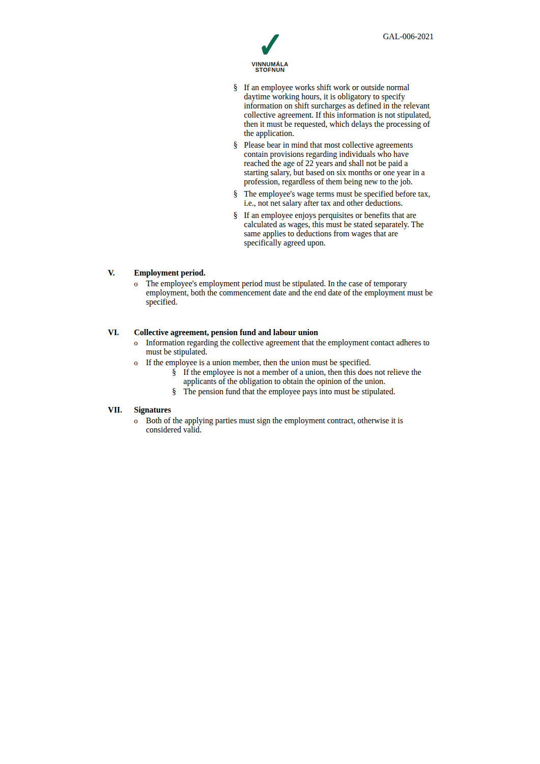✓ VINNUMÁLA
STOFNUN
GAL-006-2021
§ If an employee works shift work or outside normal daytime working hours, it is obligatory to specify information on shift surcharges as defined in the relevant collective agreement. If this information is not stipulated, then it must be requested, which delays the processing of the application.
§ Please bear in mind that most collective agreements contain provisions regarding individuals who have reached the age of 22 years and shall not be paid a starting salary, but based on six months or one year in a profession, regardless of them being new to the job.
§ The employee's wage terms must be specified before tax, i.e., not net salary after tax and other deductions.
§ If an employee enjoys perquisites or benefits that are calculated as wages, this must be stated separately. The same applies to deductions from wages that are specifically agreed upon.
V.
Employment period.
o The employee's employment period must be stipulated. In the case of temporary employment, both the commencement date and the end date of the employment must be specified.
VI.
Collective agreement, pension fund and labour union
o Information regarding the collective agreement that the employment contact adheres to must be stipulated.
o If the employee is a union member, then the union must be specified.
§ If the employee is not a member of a union, then this does not relieve the applicants of the obligation to obtain the opinion of the union.
§ The pension fund that the employee pays into must be stipulated.
VII.
Signatures
o Both of the applying parties must sign the employment contract, otherwise it is considered valid.